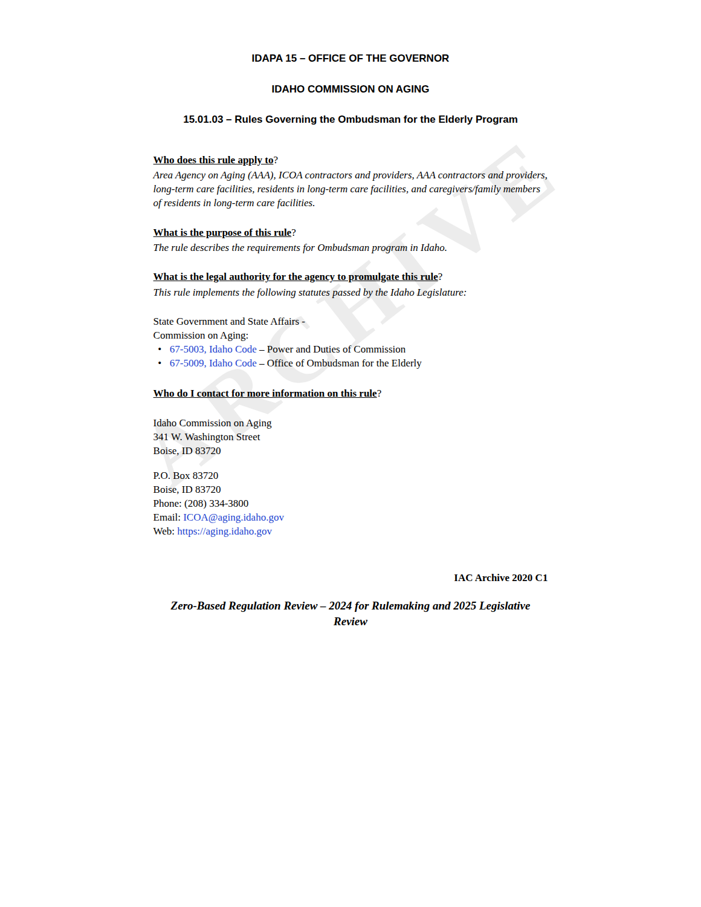ARCHIVE
IDAPA 15 – OFFICE OF THE GOVERNOR
IDAHO COMMISSION ON AGING
15.01.03 – Rules Governing the Ombudsman for the Elderly Program
Who does this rule apply to?
Area Agency on Aging (AAA), ICOA contractors and providers, AAA contractors and providers, long-term care facilities, residents in long-term care facilities, and caregivers/family members of residents in long-term care facilities.
What is the purpose of this rule?
The rule describes the requirements for Ombudsman program in Idaho.
What is the legal authority for the agency to promulgate this rule?
This rule implements the following statutes passed by the Idaho Legislature:
State Government and State Affairs -
Commission on Aging:
67-5003, Idaho Code – Power and Duties of Commission
67-5009, Idaho Code – Office of Ombudsman for the Elderly
Who do I contact for more information on this rule?
Idaho Commission on Aging
341 W. Washington Street
Boise, ID 83720
P.O. Box 83720
Boise, ID 83720
Phone: (208) 334-3800
Email: ICOA@aging.idaho.gov
Web: https://aging.idaho.gov
IAC Archive 2020 C1
Zero-Based Regulation Review – 2024 for Rulemaking and 2025 Legislative Review